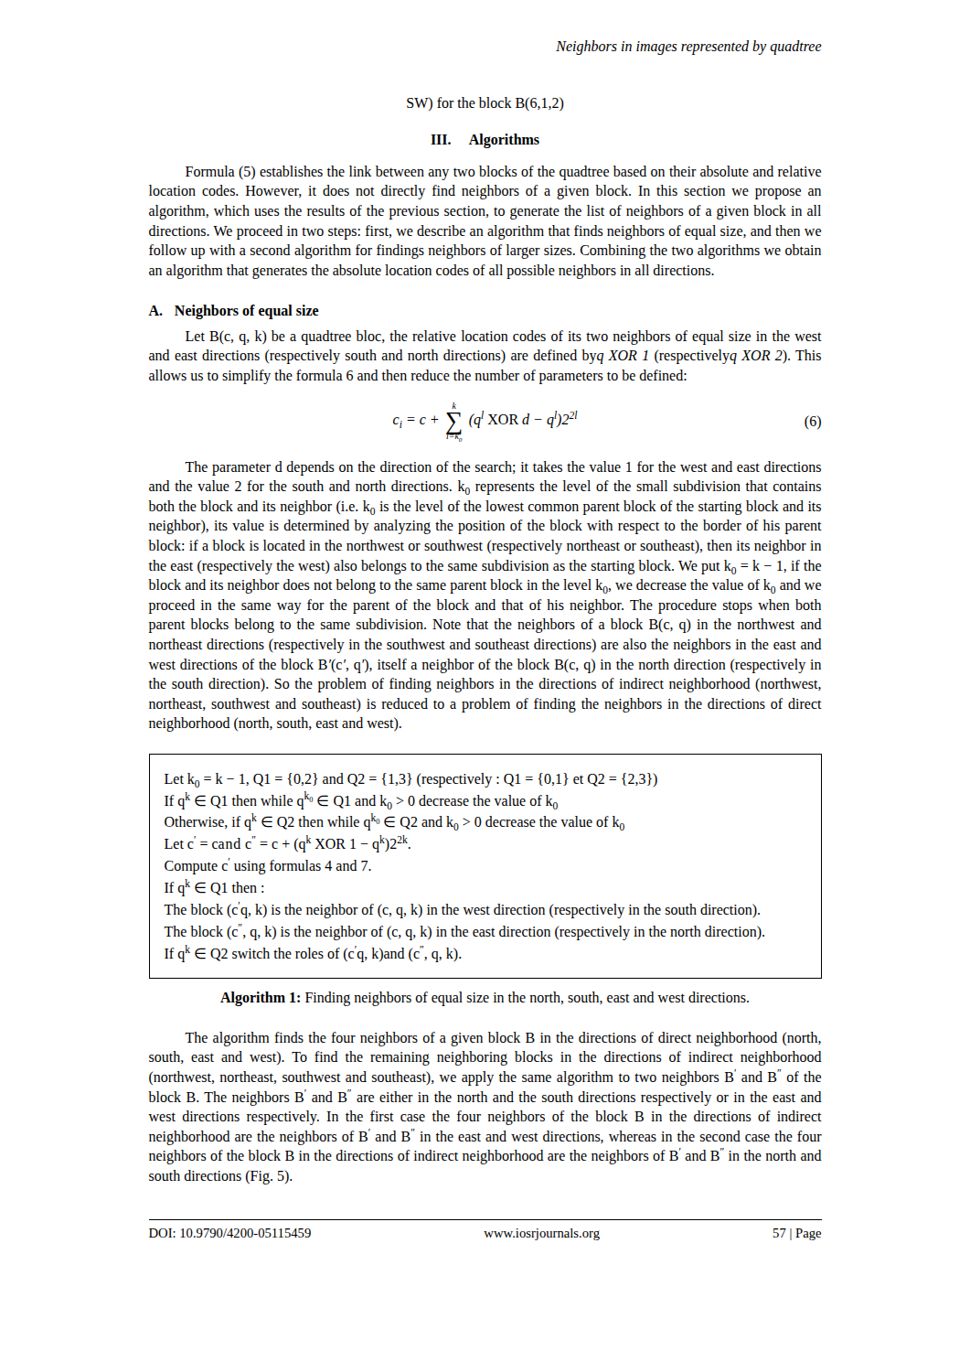Neighbors in images represented by quadtree
SW) for the block B(6,1,2)
III. Algorithms
Formula (5) establishes the link between any two blocks of the quadtree based on their absolute and relative location codes. However, it does not directly find neighbors of a given block. In this section we propose an algorithm, which uses the results of the previous section, to generate the list of neighbors of a given block in all directions. We proceed in two steps: first, we describe an algorithm that finds neighbors of equal size, and then we follow up with a second algorithm for findings neighbors of larger sizes. Combining the two algorithms we obtain an algorithm that generates the absolute location codes of all possible neighbors in all directions.
A. Neighbors of equal size
Let B(c, q, k) be a quadtree bloc, the relative location codes of its two neighbors of equal size in the west and east directions (respectively south and north directions) are defined byq XOR 1 (respectivelyq XOR 2). This allows us to simplify the formula 6 and then reduce the number of parameters to be defined:
ci = c + k ∑ l=k0 (ql XOR d − ql)22l (6)
The parameter d depends on the direction of the search; it takes the value 1 for the west and east directions and the value 2 for the south and north directions. k0 represents the level of the small subdivision that contains both the block and its neighbor (i.e. k0 is the level of the lowest common parent block of the starting block and its neighbor), its value is determined by analyzing the position of the block with respect to the border of his parent block: if a block is located in the northwest or southwest (respectively northeast or southeast), then its neighbor in the east (respectively the west) also belongs to the same subdivision as the starting block. We put k0 = k − 1, if the block and its neighbor does not belong to the same parent block in the level k0, we decrease the value of k0 and we proceed in the same way for the parent of the block and that of his neighbor. The procedure stops when both parent blocks belong to the same subdivision. Note that the neighbors of a block B(c, q) in the northwest and northeast directions (respectively in the southwest and southeast directions) are also the neighbors in the east and west directions of the block B′(c′, q′), itself a neighbor of the block B(c, q) in the north direction (respectively in the south direction). So the problem of finding neighbors in the directions of indirect neighborhood (northwest, northeast, southwest and southeast) is reduced to a problem of finding the neighbors in the directions of direct neighborhood (north, south, east and west).
Let k0 = k − 1, Q1 = {0,2} and Q2 = {1,3} (respectively : Q1 = {0,1} et Q2 = {2,3})
If qk ∈ Q1 then while qk0 ∈ Q1 and k0 > 0 decrease the value of k0
Otherwise, if qk ∈ Q2 then while qk0 ∈ Q2 and k0 > 0 decrease the value of k0
Let c′ = cand c″ = c + (qk XOR 1 − qk)22k.
Compute c′ using formulas 4 and 7.
If qk ∈ Q1 then :
The block (c′q, k) is the neighbor of (c, q, k) in the west direction (respectively in the south direction).
The block (c″, q, k) is the neighbor of (c, q, k) in the east direction (respectively in the north direction).
If qk ∈ Q2 switch the roles of (c′q, k)and (c″, q, k).
Algorithm 1: Finding neighbors of equal size in the north, south, east and west directions.
The algorithm finds the four neighbors of a given block B in the directions of direct neighborhood (north, south, east and west). To find the remaining neighboring blocks in the directions of indirect neighborhood (northwest, northeast, southwest and southeast), we apply the same algorithm to two neighbors B′ and B″ of the block B. The neighbors B′ and B″ are either in the north and the south directions respectively or in the east and west directions respectively. In the first case the four neighbors of the block B in the directions of indirect neighborhood are the neighbors of B′ and B″ in the east and west directions, whereas in the second case the four neighbors of the block B in the directions of indirect neighborhood are the neighbors of B′ and B″ in the north and south directions (Fig. 5).
DOI: 10.9790/4200-05115459 www.iosrjournals.org 57 | Page